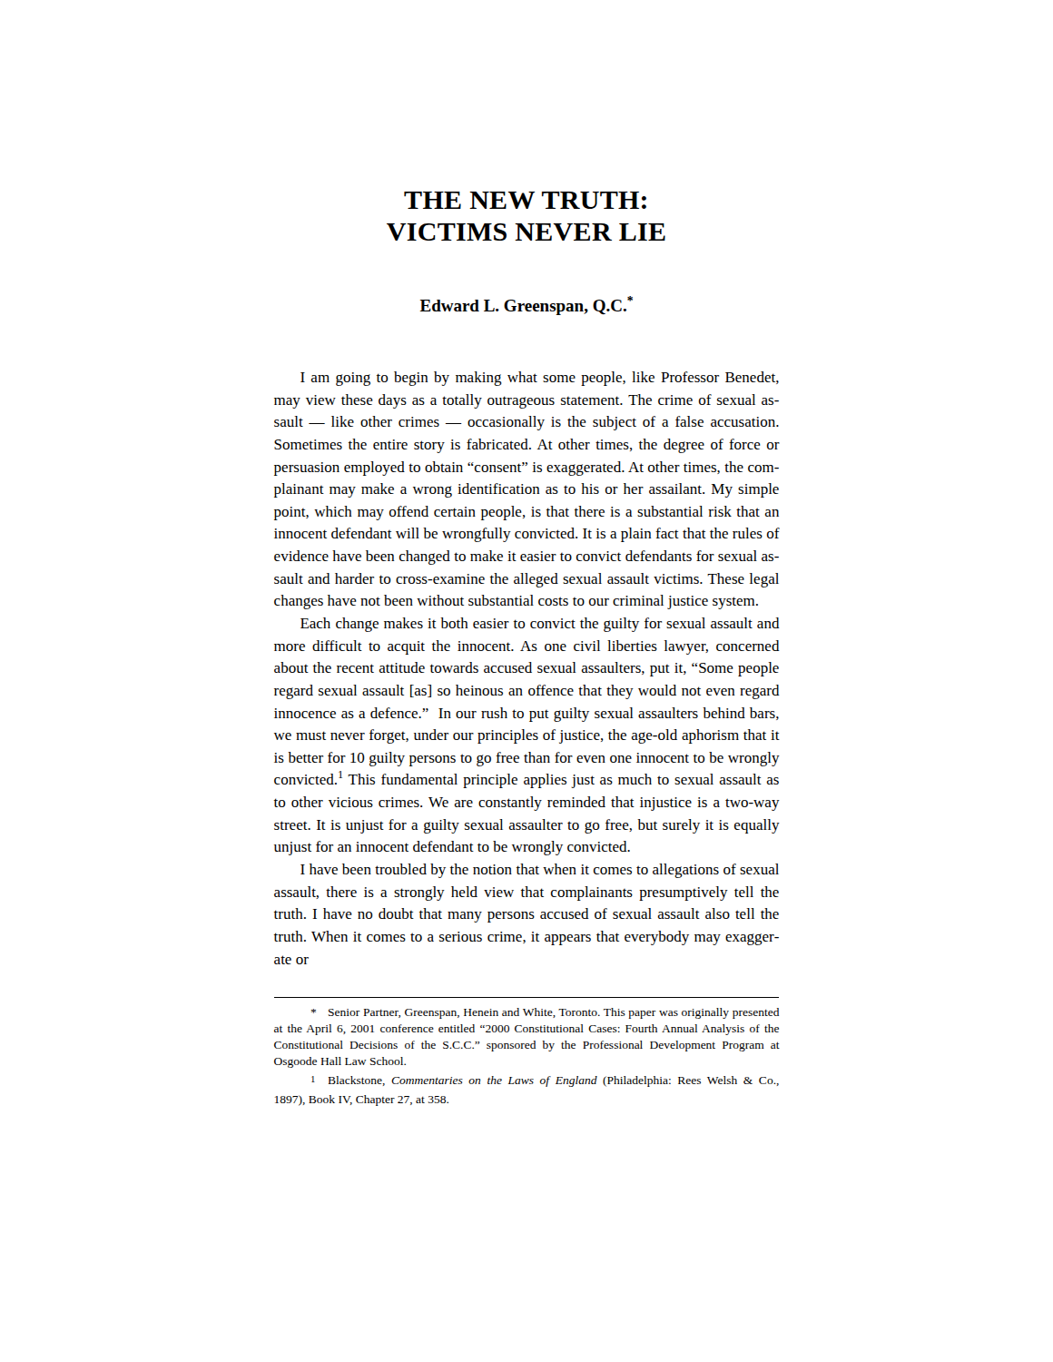THE NEW TRUTH:
VICTIMS NEVER LIE
Edward L. Greenspan, Q.C.*
I am going to begin by making what some people, like Professor Benedet, may view these days as a totally outrageous statement. The crime of sexual assault — like other crimes — occasionally is the subject of a false accusation. Sometimes the entire story is fabricated. At other times, the degree of force or persuasion employed to obtain “consent” is exaggerated. At other times, the complainant may make a wrong identification as to his or her assailant. My simple point, which may offend certain people, is that there is a substantial risk that an innocent defendant will be wrongfully convicted. It is a plain fact that the rules of evidence have been changed to make it easier to convict defendants for sexual assault and harder to cross-examine the alleged sexual assault victims. These legal changes have not been without substantial costs to our criminal justice system.
Each change makes it both easier to convict the guilty for sexual assault and more difficult to acquit the innocent. As one civil liberties lawyer, concerned about the recent attitude towards accused sexual assaulters, put it, “Some people regard sexual assault [as] so heinous an offence that they would not even regard innocence as a defence.” In our rush to put guilty sexual assaulters behind bars, we must never forget, under our principles of justice, the age-old aphorism that it is better for 10 guilty persons to go free than for even one innocent to be wrongly convicted.1 This fundamental principle applies just as much to sexual assault as to other vicious crimes. We are constantly reminded that injustice is a two-way street. It is unjust for a guilty sexual assaulter to go free, but surely it is equally unjust for an innocent defendant to be wrongly convicted.
I have been troubled by the notion that when it comes to allegations of sexual assault, there is a strongly held view that complainants presumptively tell the truth. I have no doubt that many persons accused of sexual assault also tell the truth. When it comes to a serious crime, it appears that everybody may exaggerate or
*Senior Partner, Greenspan, Henein and White, Toronto. This paper was originally presented at the April 6, 2001 conference entitled “2000 Constitutional Cases: Fourth Annual Analysis of the Constitutional Decisions of the S.C.C.” sponsored by the Professional Development Program at Osgoode Hall Law School.
1 Blackstone, Commentaries on the Laws of England (Philadelphia: Rees Welsh & Co., 1897), Book IV, Chapter 27, at 358.